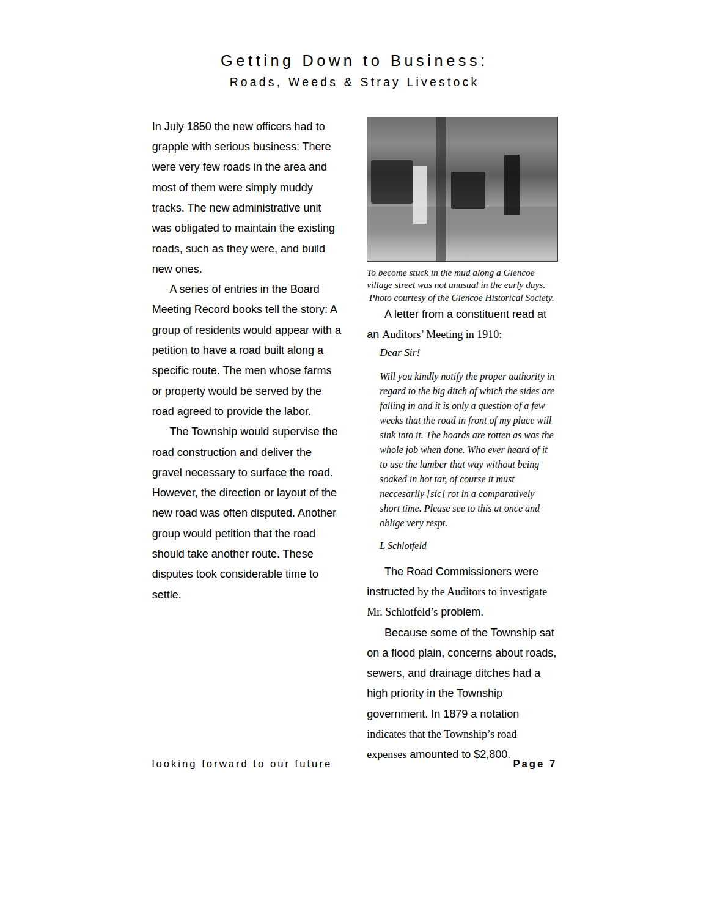Getting Down to Business: Roads, Weeds & Stray Livestock
In July 1850 the new officers had to grapple with serious business: There were very few roads in the area and most of them were simply muddy tracks. The new administrative unit was obligated to maintain the existing roads, such as they were, and build new ones.
A series of entries in the Board Meeting Record books tell the story: A group of residents would appear with a petition to have a road built along a specific route. The men whose farms or property would be served by the road agreed to provide the labor.
The Township would supervise the road construction and deliver the gravel necessary to surface the road. However, the direction or layout of the new road was often disputed. Another group would petition that the road should take another route. These disputes took considerable time to settle.
To become stuck in the mud along a Glencoe village street was not unusual in the early days. Photo courtesy of the Glencoe Historical Society.
A letter from a constituent read at an Auditors’ Meeting in 1910:
Dear Sir!
Will you kindly notify the proper authority in regard to the big ditch of which the sides are falling in and it is only a question of a few weeks that the road in front of my place will sink into it. The boards are rotten as was the whole job when done. Who ever heard of it to use the lumber that way without being soaked in hot tar, of course it must neccesarily [sic] rot in a comparatively short time. Please see to this at once and oblige very respt.
L Schlotfeld
The Road Commissioners were instructed by the Auditors to investigate Mr. Schlotfeld’s problem.
Because some of the Township sat on a flood plain, concerns about roads, sewers, and drainage ditches had a high priority in the Township government. In 1879 a notation indicates that the Township’s road expenses amounted to $2,800.
looking forward to our future Page 7